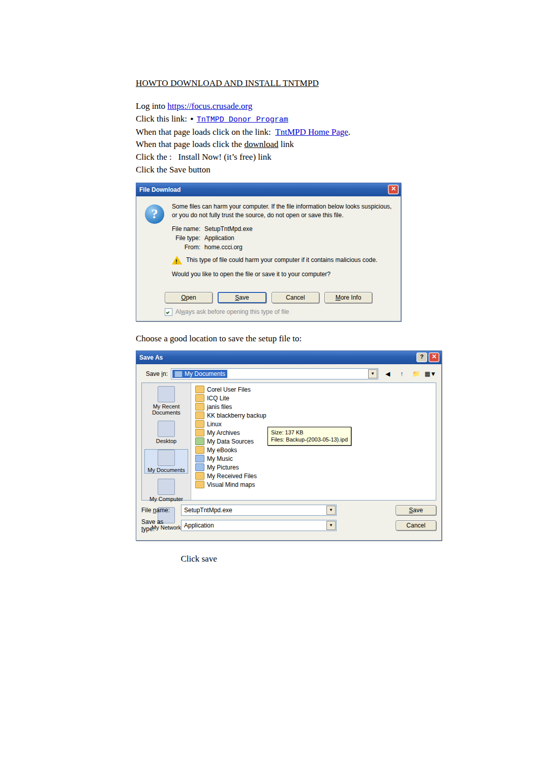HOWTO DOWNLOAD AND INSTALL TNTMPD
Log into https://focus.crusade.org
Click this link: • TnTMPD Donor Program
When that page loads click on the link: TntMPD Home Page.
When that page loads click the download link
Click the : Install Now! (it’s free) link
Click the Save button
File Download ✕
?
Some files can harm your computer. If the file information below looks suspicious, or you do not fully trust the source, do not open or save this file.
| File name: | SetupTntMpd.exe |
| File type: | Application |
| From: | home.ccci.org |
This type of file could harm your computer if it contains malicious code.
Would you like to open the file or save it to your computer?
Open
Save
Cancel
More Info
Always ask before opening this type of file
Choose a good location to save the setup file to:
Save As ? ✕
Save in:
My Documents ▼
◀ ↑ 📁 ▦▼
My Recent
Documents
Desktop
My Documents
My Computer
My Network
Corel User Files
ICQ Lite
janis files
KK blackberry backup
Linux
My Archives
My Data Sources
My eBooks
My Music
My Pictures
My Received Files
Visual Mind maps
Size: 137 KB
Files: Backup-(2003-05-13).ipd
File name:
SetupTntMpd.exe▼
Save
Save as type:
Application▼
Cancel
Click save